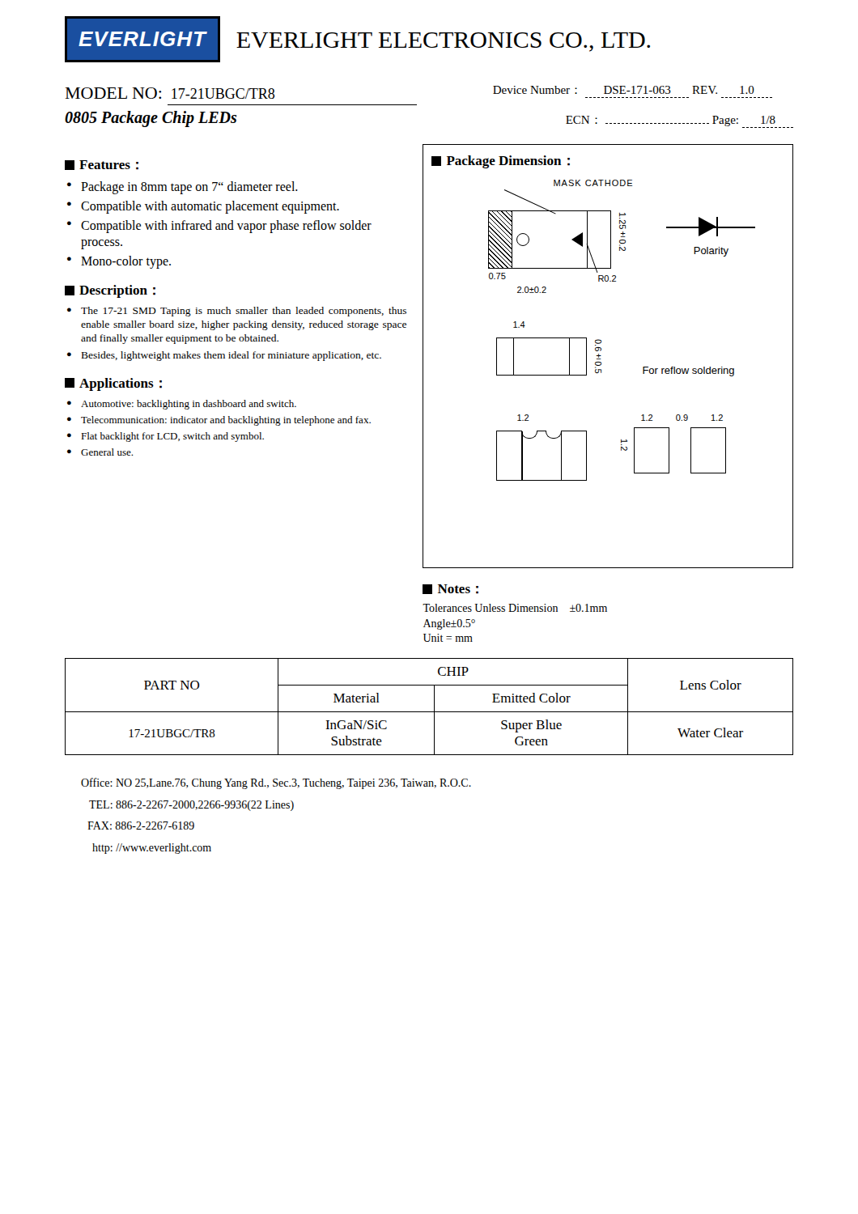EVERLIGHT
EVERLIGHT ELECTRONICS CO., LTD.
MODEL NO: 17-21UBGC/TR8
0805 Package Chip LEDs
Device Number： DSE-171-063 REV. 1.0
ECN： Page: 1/8
Features：
Package in 8mm tape on 7“ diameter reel.
Compatible with automatic placement equipment.
Compatible with infrared and vapor phase reflow solder process.
Mono-color type.
Description：
The 17-21 SMD Taping is much smaller than leaded components, thus enable smaller board size, higher packing density, reduced storage space and finally smaller equipment to be obtained.
Besides, lightweight makes them ideal for miniature application, etc.
Applications：
Automotive: backlighting in dashboard and switch.
Telecommunication: indicator and backlighting in telephone and fax.
Flat backlight for LCD, switch and symbol.
General use.
Package Dimension：
MASK CATHODE
1.25±0.2
0.75
2.0±0.2
R0.2
Polarity
1.4
0.6±0.5
For reflow soldering
1.2
1.20.91.2
1.2
Notes：
Tolerances Unless Dimension　±0.1mm
Angle±0.5°
Unit = mm
| PART NO | CHIP | Lens Color |
| --- | --- | --- |
| Material | Emitted Color |
| 17-21UBGC/TR8 | InGaN/SiC Substrate | Super Blue Green | Water Clear |
Office: NO 25,Lane.76, Chung Yang Rd., Sec.3, Tucheng, Taipei 236, Taiwan, R.O.C.
TEL: 886-2-2267-2000,2266-9936(22 Lines)
FAX: 886-2-2267-6189
http: //www.everlight.com